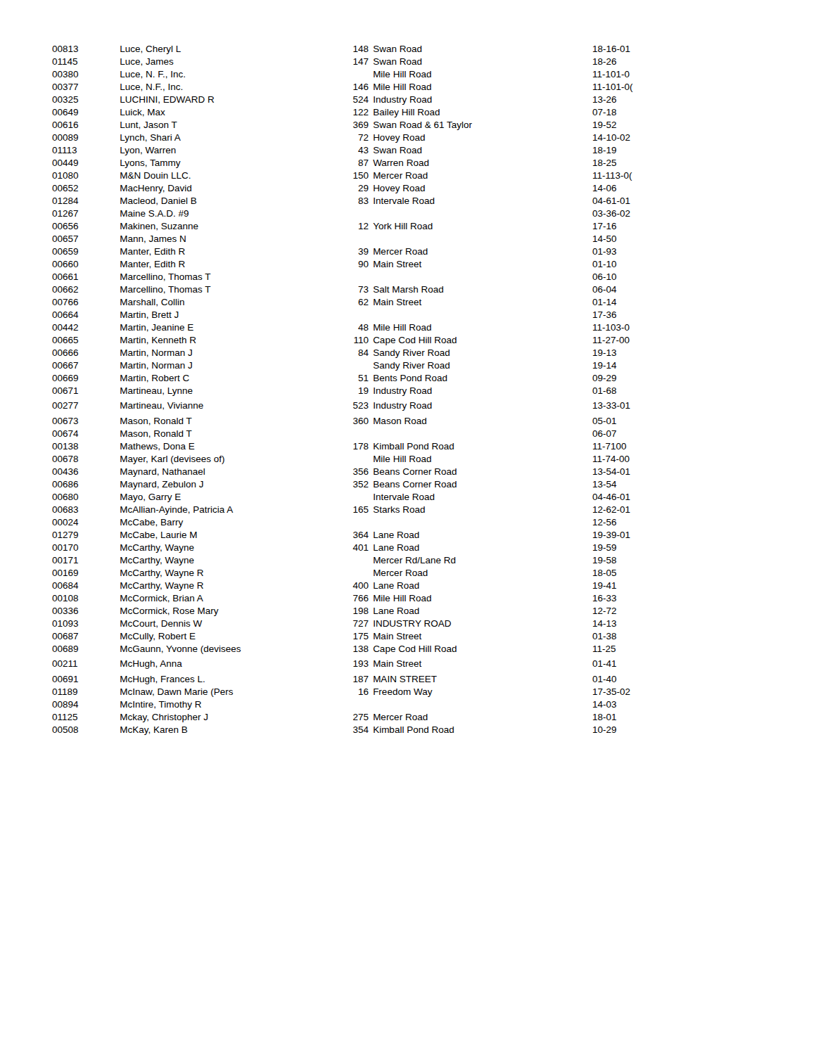| 00813 | Luce, Cheryl L | 148 Swan Road | 18-16-01 |
| 01145 | Luce, James | 147 Swan Road | 18-26 |
| 00380 | Luce, N. F., Inc. | Mile Hill Road | 11-101-0 |
| 00377 | Luce, N.F., Inc. | 146 Mile Hill Road | 11-101-0( |
| 00325 | LUCHINI, EDWARD R | 524 Industry Road | 13-26 |
| 00649 | Luick, Max | 122 Bailey Hill Road | 07-18 |
| 00616 | Lunt, Jason T | 369 Swan Road & 61 Taylor | 19-52 |
| 00089 | Lynch, Shari A | 72 Hovey Road | 14-10-02 |
| 01113 | Lyon, Warren | 43 Swan Road | 18-19 |
| 00449 | Lyons, Tammy | 87 Warren Road | 18-25 |
| 01080 | M&N Douin LLC. | 150 Mercer Road | 11-113-0( |
| 00652 | MacHenry, David | 29 Hovey Road | 14-06 |
| 01284 | Macleod, Daniel B | 83 Intervale Road | 04-61-01 |
| 01267 | Maine S.A.D. #9 | | 03-36-02 |
| 00656 | Makinen, Suzanne | 12 York Hill Road | 17-16 |
| 00657 | Mann, James N | | 14-50 |
| 00659 | Manter, Edith R | 39 Mercer Road | 01-93 |
| 00660 | Manter, Edith R | 90 Main Street | 01-10 |
| 00661 | Marcellino, Thomas T | | 06-10 |
| 00662 | Marcellino, Thomas T | 73 Salt Marsh Road | 06-04 |
| 00766 | Marshall, Collin | 62 Main Street | 01-14 |
| 00664 | Martin, Brett J | | 17-36 |
| 00442 | Martin, Jeanine E | 48 Mile Hill Road | 11-103-0 |
| 00665 | Martin, Kenneth R | 110 Cape Cod Hill Road | 11-27-00 |
| 00666 | Martin, Norman J | 84 Sandy River Road | 19-13 |
| 00667 | Martin, Norman J | Sandy River Road | 19-14 |
| 00669 | Martin, Robert C | 51 Bents Pond Road | 09-29 |
| 00671 | Martineau, Lynne | 19 Industry Road | 01-68 |
| 00277 | Martineau, Vivianne | 523 Industry Road | 13-33-01 |
| 00673 | Mason, Ronald T | 360 Mason Road | 05-01 |
| 00674 | Mason, Ronald T | | 06-07 |
| 00138 | Mathews, Dona E | 178 Kimball Pond Road | 11-7100 |
| 00678 | Mayer, Karl (devisees of) | Mile Hill Road | 11-74-00 |
| 00436 | Maynard, Nathanael | 356 Beans Corner Road | 13-54-01 |
| 00686 | Maynard, Zebulon J | 352 Beans Corner Road | 13-54 |
| 00680 | Mayo, Garry E | Intervale Road | 04-46-01 |
| 00683 | McAllian-Ayinde, Patricia A | 165 Starks Road | 12-62-01 |
| 00024 | McCabe, Barry | | 12-56 |
| 01279 | McCabe, Laurie M | 364 Lane Road | 19-39-01 |
| 00170 | McCarthy, Wayne | 401 Lane Road | 19-59 |
| 00171 | McCarthy, Wayne | Mercer Rd/Lane Rd | 19-58 |
| 00169 | McCarthy, Wayne R | Mercer Road | 18-05 |
| 00684 | McCarthy, Wayne R | 400 Lane Road | 19-41 |
| 00108 | McCormick, Brian A | 766 Mile Hill Road | 16-33 |
| 00336 | McCormick, Rose Mary | 198 Lane Road | 12-72 |
| 01093 | McCourt, Dennis W | 727 INDUSTRY ROAD | 14-13 |
| 00687 | McCully, Robert E | 175 Main Street | 01-38 |
| 00689 | McGaunn, Yvonne (devisees | 138 Cape Cod Hill Road | 11-25 |
| 00211 | McHugh, Anna | 193 Main Street | 01-41 |
| 00691 | McHugh, Frances L. | 187 MAIN STREET | 01-40 |
| 01189 | McInaw, Dawn Marie (Pers | 16 Freedom Way | 17-35-02 |
| 00894 | McIntire, Timothy R | | 14-03 |
| 01125 | Mckay, Christopher J | 275 Mercer Road | 18-01 |
| 00508 | McKay, Karen B | 354 Kimball Pond Road | 10-29 |